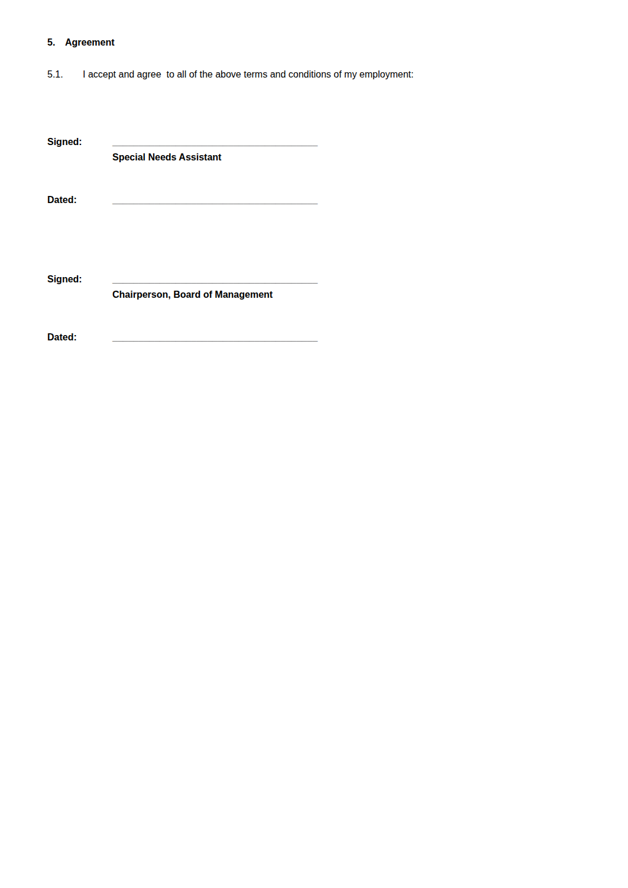5. Agreement
5.1. I accept and agree to all of the above terms and conditions of my employment:
| Signed: | _______________________________________ Special Needs Assistant |
| Dated: | _______________________________________ |
| Signed: | _______________________________________ Chairperson, Board of Management |
| Dated: | _______________________________________ |